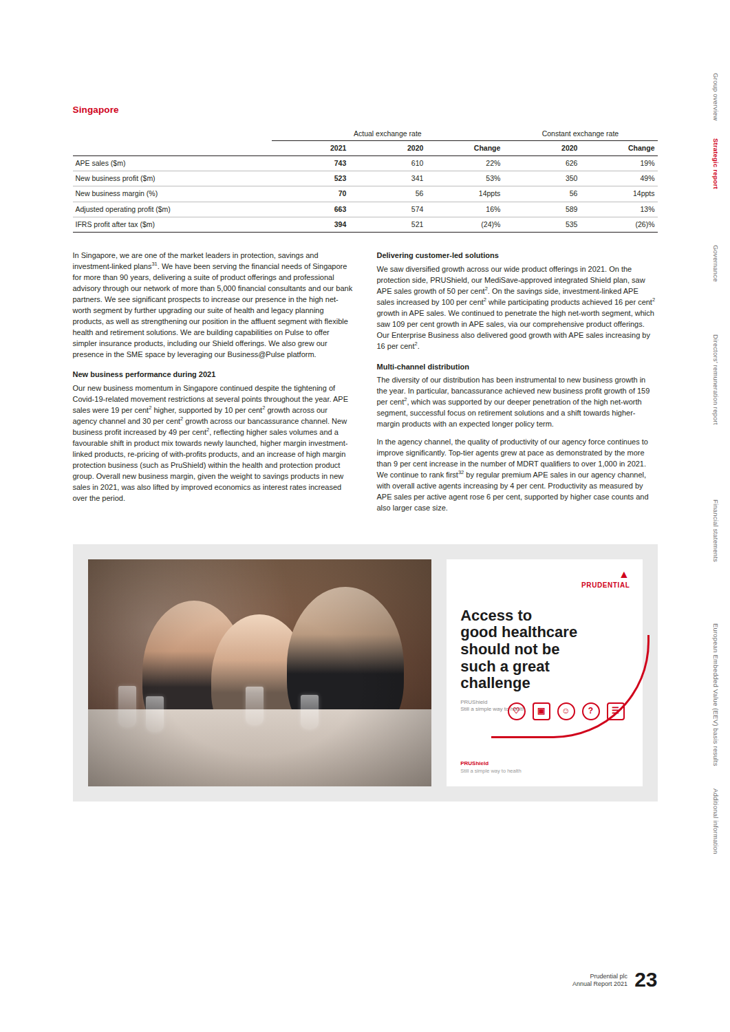Group overview
Strategic report
Governance
Directors’ remuneration report
Financial statements
European Embedded Value (EEV) basis results
Additional information
Singapore
| | Actual exchange rate | Constant exchange rate |
| --- | --- | --- |
| | 2021 | 2020 | Change | 2020 | Change |
| APE sales ($m) | 743 | 610 | 22% | 626 | 19% |
| New business profit ($m) | 523 | 341 | 53% | 350 | 49% |
| New business margin (%) | 70 | 56 | 14ppts | 56 | 14ppts |
| Adjusted operating profit ($m) | 663 | 574 | 16% | 589 | 13% |
| IFRS profit after tax ($m) | 394 | 521 | (24)% | 535 | (26)% |
In Singapore, we are one of the market leaders in protection, savings and investment-linked plans31. We have been serving the financial needs of Singapore for more than 90 years, delivering a suite of product offerings and professional advisory through our network of more than 5,000 financial consultants and our bank partners. We see significant prospects to increase our presence in the high net-worth segment by further upgrading our suite of health and legacy planning products, as well as strengthening our position in the affluent segment with flexible health and retirement solutions. We are building capabilities on Pulse to offer simpler insurance products, including our Shield offerings. We also grew our presence in the SME space by leveraging our Business@Pulse platform.
New business performance during 2021
Our new business momentum in Singapore continued despite the tightening of Covid-19-related movement restrictions at several points throughout the year. APE sales were 19 per cent2 higher, supported by 10 per cent2 growth across our agency channel and 30 per cent2 growth across our bancassurance channel. New business profit increased by 49 per cent2, reflecting higher sales volumes and a favourable shift in product mix towards newly launched, higher margin investment-linked products, re-pricing of with-profits products, and an increase of high margin protection business (such as PruShield) within the health and protection product group. Overall new business margin, given the weight to savings products in new sales in 2021, was also lifted by improved economics as interest rates increased over the period.
Delivering customer-led solutions
We saw diversified growth across our wide product offerings in 2021. On the protection side, PRUShield, our MediSave-approved integrated Shield plan, saw APE sales growth of 50 per cent2. On the savings side, investment-linked APE sales increased by 100 per cent2 while participating products achieved 16 per cent2 growth in APE sales. We continued to penetrate the high net-worth segment, which saw 109 per cent growth in APE sales, via our comprehensive product offerings. Our Enterprise Business also delivered good growth with APE sales increasing by 16 per cent2.
Multi-channel distribution
The diversity of our distribution has been instrumental to new business growth in the year. In particular, bancassurance achieved new business profit growth of 159 per cent2, which was supported by our deeper penetration of the high net-worth segment, successful focus on retirement solutions and a shift towards higher-margin products with an expected longer policy term.
In the agency channel, the quality of productivity of our agency force continues to improve significantly. Top-tier agents grew at pace as demonstrated by the more than 9 per cent increase in the number of MDRT qualifiers to over 1,000 in 2021. We continue to rank first32 by regular premium APE sales in our agency channel, with overall active agents increasing by 4 per cent. Productivity as measured by APE sales per active agent rose 6 per cent, supported by higher case counts and also larger case size.
▲PRUDENTIAL
Access to
good healthcare
should not be
such a great
challenge
PRUShield
Still a simple way to health
♡
▣
☺
?
☰
PRUShield
Still a simple way to health
Prudential plc
Annual Report 202123